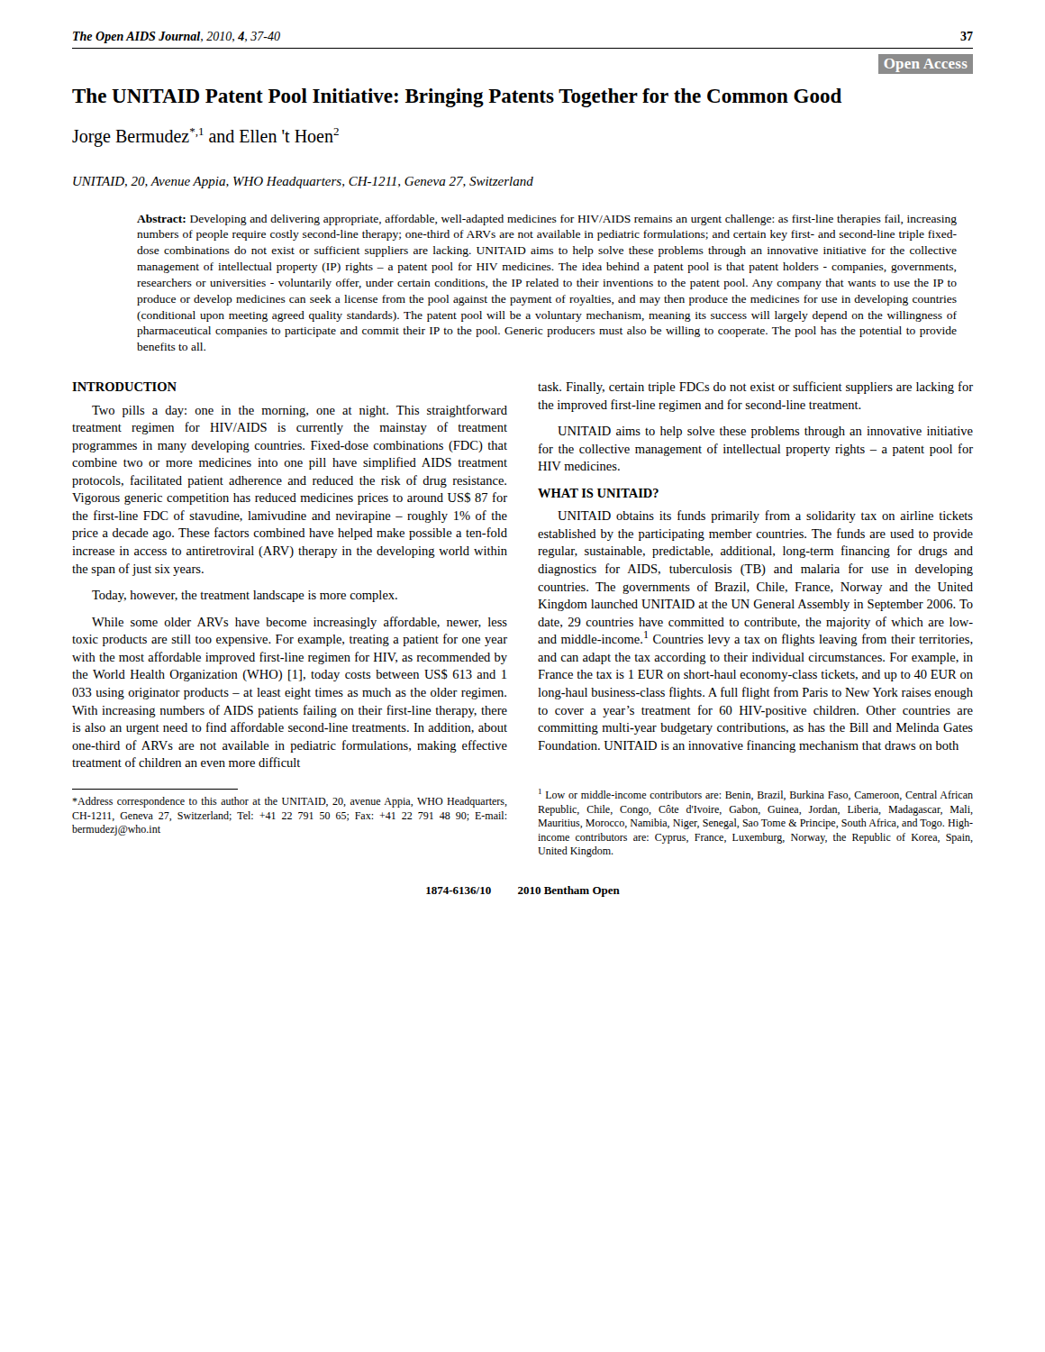The Open AIDS Journal, 2010, 4, 37-40
37
Open Access
The UNITAID Patent Pool Initiative: Bringing Patents Together for the Common Good
Jorge Bermudez*,1 and Ellen 't Hoen2
UNITAID, 20, Avenue Appia, WHO Headquarters, CH-1211, Geneva 27, Switzerland
Abstract: Developing and delivering appropriate, affordable, well-adapted medicines for HIV/AIDS remains an urgent challenge: as first-line therapies fail, increasing numbers of people require costly second-line therapy; one-third of ARVs are not available in pediatric formulations; and certain key first- and second-line triple fixed-dose combinations do not exist or sufficient suppliers are lacking. UNITAID aims to help solve these problems through an innovative initiative for the collective management of intellectual property (IP) rights – a patent pool for HIV medicines. The idea behind a patent pool is that patent holders - companies, governments, researchers or universities - voluntarily offer, under certain conditions, the IP related to their inventions to the patent pool. Any company that wants to use the IP to produce or develop medicines can seek a license from the pool against the payment of royalties, and may then produce the medicines for use in developing countries (conditional upon meeting agreed quality standards). The patent pool will be a voluntary mechanism, meaning its success will largely depend on the willingness of pharmaceutical companies to participate and commit their IP to the pool. Generic producers must also be willing to cooperate. The pool has the potential to provide benefits to all.
INTRODUCTION
Two pills a day: one in the morning, one at night. This straightforward treatment regimen for HIV/AIDS is currently the mainstay of treatment programmes in many developing countries. Fixed-dose combinations (FDC) that combine two or more medicines into one pill have simplified AIDS treatment protocols, facilitated patient adherence and reduced the risk of drug resistance. Vigorous generic competition has reduced medicines prices to around US$ 87 for the first-line FDC of stavudine, lamivudine and nevirapine – roughly 1% of the price a decade ago. These factors combined have helped make possible a ten-fold increase in access to antiretroviral (ARV) therapy in the developing world within the span of just six years.
Today, however, the treatment landscape is more complex.
While some older ARVs have become increasingly affordable, newer, less toxic products are still too expensive. For example, treating a patient for one year with the most affordable improved first-line regimen for HIV, as recommended by the World Health Organization (WHO) [1], today costs between US$ 613 and 1 033 using originator products – at least eight times as much as the older regimen. With increasing numbers of AIDS patients failing on their first-line therapy, there is also an urgent need to find affordable second-line treatments. In addition, about one-third of ARVs are not available in pediatric formulations, making effective treatment of children an even more difficult
task. Finally, certain triple FDCs do not exist or sufficient suppliers are lacking for the improved first-line regimen and for second-line treatment.
UNITAID aims to help solve these problems through an innovative initiative for the collective management of intellectual property rights – a patent pool for HIV medicines.
WHAT IS UNITAID?
UNITAID obtains its funds primarily from a solidarity tax on airline tickets established by the participating member countries. The funds are used to provide regular, sustainable, predictable, additional, long-term financing for drugs and diagnostics for AIDS, tuberculosis (TB) and malaria for use in developing countries. The governments of Brazil, Chile, France, Norway and the United Kingdom launched UNITAID at the UN General Assembly in September 2006. To date, 29 countries have committed to contribute, the majority of which are low- and middle-income.1 Countries levy a tax on flights leaving from their territories, and can adapt the tax according to their individual circumstances. For example, in France the tax is 1 EUR on short-haul economy-class tickets, and up to 40 EUR on long-haul business-class flights. A full flight from Paris to New York raises enough to cover a year’s treatment for 60 HIV-positive children. Other countries are committing multi-year budgetary contributions, as has the Bill and Melinda Gates Foundation. UNITAID is an innovative financing mechanism that draws on both
*Address correspondence to this author at the UNITAID, 20, avenue Appia, WHO Headquarters, CH-1211, Geneva 27, Switzerland; Tel: +41 22 791 50 65; Fax: +41 22 791 48 90; E-mail: bermudezj@who.int
1 Low or middle-income contributors are: Benin, Brazil, Burkina Faso, Cameroon, Central African Republic, Chile, Congo, Côte d'Ivoire, Gabon, Guinea, Jordan, Liberia, Madagascar, Mali, Mauritius, Morocco, Namibia, Niger, Senegal, Sao Tome & Principe, South Africa, and Togo. High-income contributors are: Cyprus, France, Luxemburg, Norway, the Republic of Korea, Spain, United Kingdom.
1874-6136/10 2010 Bentham Open